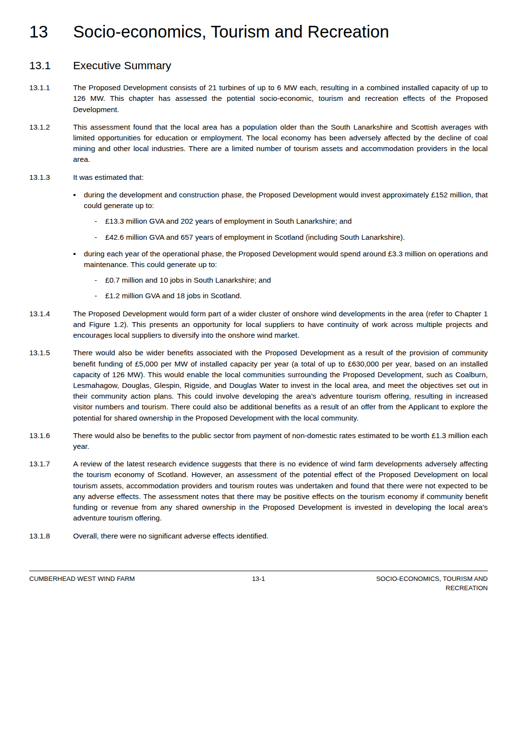13 Socio-economics, Tourism and Recreation
13.1 Executive Summary
13.1.1
The Proposed Development consists of 21 turbines of up to 6 MW each, resulting in a combined installed capacity of up to 126 MW. This chapter has assessed the potential socio-economic, tourism and recreation effects of the Proposed Development.
13.1.2
This assessment found that the local area has a population older than the South Lanarkshire and Scottish averages with limited opportunities for education or employment. The local economy has been adversely affected by the decline of coal mining and other local industries. There are a limited number of tourism assets and accommodation providers in the local area.
13.1.3
It was estimated that:
during the development and construction phase, the Proposed Development would invest approximately £152 million, that could generate up to:
£13.3 million GVA and 202 years of employment in South Lanarkshire; and
£42.6 million GVA and 657 years of employment in Scotland (including South Lanarkshire).
during each year of the operational phase, the Proposed Development would spend around £3.3 million on operations and maintenance. This could generate up to:
£0.7 million and 10 jobs in South Lanarkshire; and
£1.2 million GVA and 18 jobs in Scotland.
13.1.4
The Proposed Development would form part of a wider cluster of onshore wind developments in the area (refer to Chapter 1 and Figure 1.2). This presents an opportunity for local suppliers to have continuity of work across multiple projects and encourages local suppliers to diversify into the onshore wind market.
13.1.5
There would also be wider benefits associated with the Proposed Development as a result of the provision of community benefit funding of £5,000 per MW of installed capacity per year (a total of up to £630,000 per year, based on an installed capacity of 126 MW). This would enable the local communities surrounding the Proposed Development, such as Coalburn, Lesmahagow, Douglas, Glespin, Rigside, and Douglas Water to invest in the local area, and meet the objectives set out in their community action plans. This could involve developing the area’s adventure tourism offering, resulting in increased visitor numbers and tourism. There could also be additional benefits as a result of an offer from the Applicant to explore the potential for shared ownership in the Proposed Development with the local community.
13.1.6
There would also be benefits to the public sector from payment of non-domestic rates estimated to be worth £1.3 million each year.
13.1.7
A review of the latest research evidence suggests that there is no evidence of wind farm developments adversely affecting the tourism economy of Scotland. However, an assessment of the potential effect of the Proposed Development on local tourism assets, accommodation providers and tourism routes was undertaken and found that there were not expected to be any adverse effects. The assessment notes that there may be positive effects on the tourism economy if community benefit funding or revenue from any shared ownership in the Proposed Development is invested in developing the local area’s adventure tourism offering.
13.1.8
Overall, there were no significant adverse effects identified.
CUMBERHEAD WEST WIND FARM
13-1
SOCIO-ECONOMICS, TOURISM AND
RECREATION